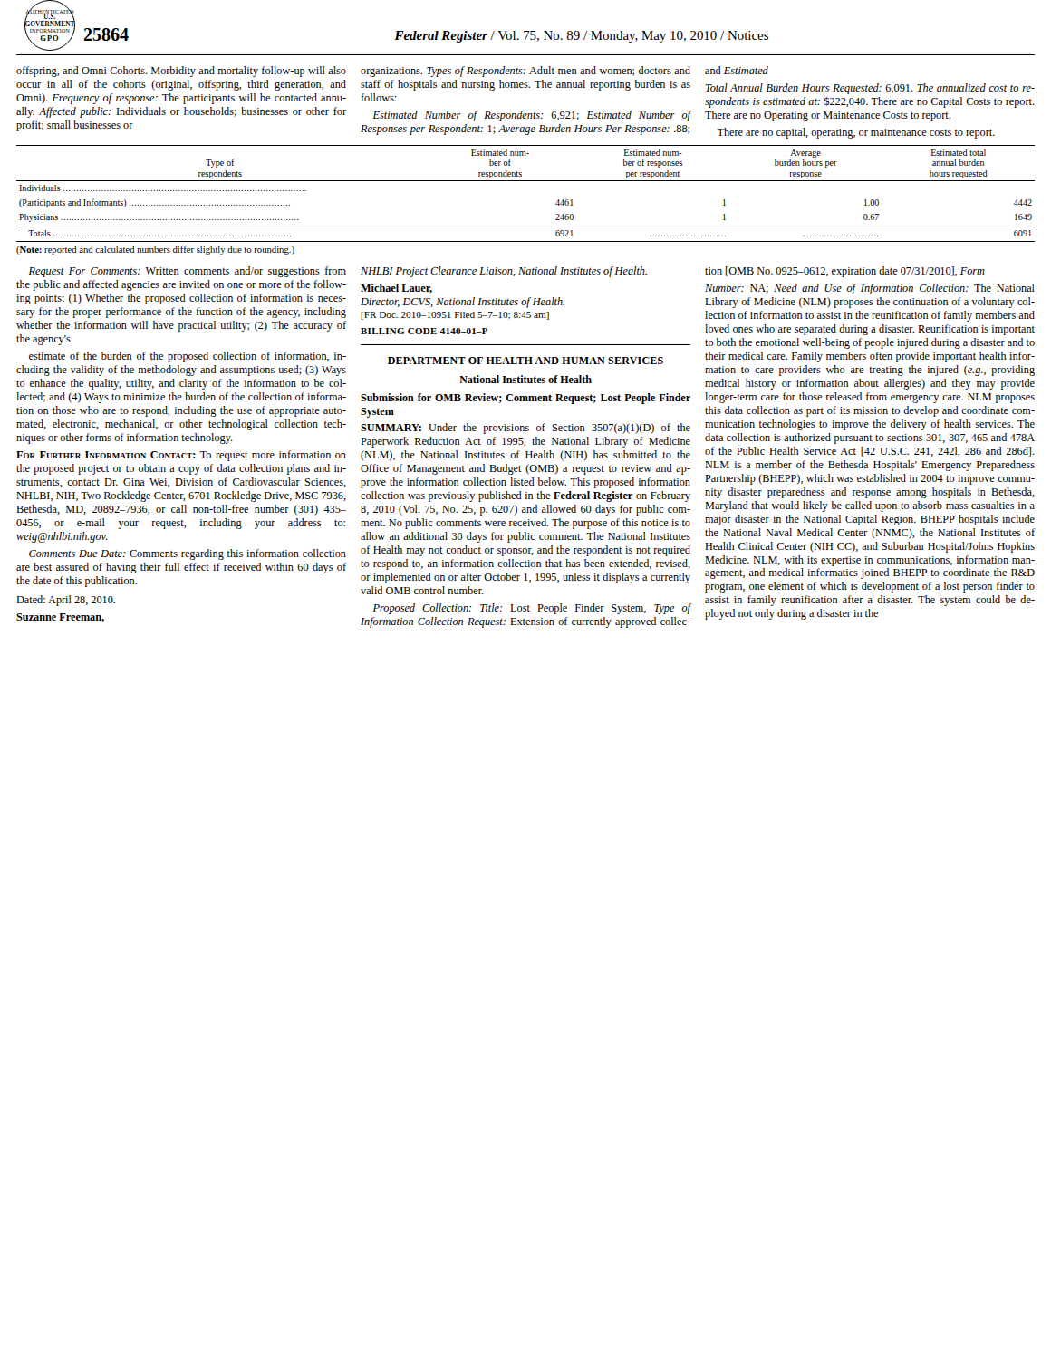AUTHENTICATED U.S. GOVERNMENT INFORMATION GPO
25864
Federal Register / Vol. 75, No. 89 / Monday, May 10, 2010 / Notices
offspring, and Omni Cohorts. Morbidity and mortality follow-up will also occur in all of the cohorts (original, offspring, third generation, and Omni). Frequency of response: The participants will be contacted annually. Affected public: Individuals or households; businesses or other for profit; small businesses or
organizations. Types of Respondents: Adult men and women; doctors and staff of hospitals and nursing homes. The annual reporting burden is as follows:
Estimated Number of Respondents: 6,921; Estimated Number of Responses per Respondent: 1; Average Burden Hours Per Response: .88; and Estimated
Total Annual Burden Hours Requested: 6,091. The annualized cost to respondents is estimated at: $222,040. There are no Capital Costs to report. There are no Operating or Maintenance Costs to report.
There are no capital, operating, or maintenance costs to report.
| Type of respondents | Estimated num- ber of respondents | Estimated num- ber of responses per respondent | Average burden hours per response | Estimated total annual burden hours requested |
| --- | --- | --- | --- | --- |
| Individuals ......................................................................................... | | | | |
| (Participants and Informants) ........................................................... | 4461 | 1 | 1.00 | 4442 |
| Physicians ....................................................................................... | 2460 | 1 | 0.67 | 1649 |
| Totals ....................................................................................... | 6921 | ............................ | ............................ | 6091 |
(Note: reported and calculated numbers differ slightly due to rounding.)
Request For Comments: Written comments and/or suggestions from the public and affected agencies are invited on one or more of the following points: (1) Whether the proposed collection of information is necessary for the proper performance of the function of the agency, including whether the information will have practical utility; (2) The accuracy of the agency's
estimate of the burden of the proposed collection of information, including the validity of the methodology and assumptions used; (3) Ways to enhance the quality, utility, and clarity of the information to be collected; and (4) Ways to minimize the burden of the collection of information on those who are to respond, including the use of appropriate automated, electronic, mechanical, or other technological collection techniques or other forms of information technology.
For Further Information Contact: To request more information on the proposed project or to obtain a copy of data collection plans and instruments, contact Dr. Gina Wei, Division of Cardiovascular Sciences, NHLBI, NIH, Two Rockledge Center, 6701 Rockledge Drive, MSC 7936, Bethesda, MD, 20892–7936, or call non-toll-free number (301) 435–0456, or e-mail your request, including your address to: weig@nhlbi.nih.gov.
Comments Due Date: Comments regarding this information collection are best assured of having their full effect if received within 60 days of the date of this publication.
Dated: April 28, 2010.
Suzanne Freeman,
NHLBI Project Clearance Liaison, National Institutes of Health.
Michael Lauer,
Director, DCVS, National Institutes of Health.
[FR Doc. 2010–10951 Filed 5–7–10; 8:45 am]
BILLING CODE 4140–01–P
DEPARTMENT OF HEALTH AND HUMAN SERVICES
National Institutes of Health
Submission for OMB Review; Comment Request; Lost People Finder System
SUMMARY: Under the provisions of Section 3507(a)(1)(D) of the Paperwork Reduction Act of 1995, the National Library of Medicine (NLM), the National Institutes of Health (NIH) has submitted to the Office of Management and Budget (OMB) a request to review and approve the information collection listed below. This proposed information collection was previously published in the Federal Register on February 8, 2010 (Vol. 75, No. 25, p. 6207) and allowed 60 days for public comment. No public comments were received. The purpose of this notice is to allow an additional 30 days for public comment. The National Institutes of Health may not conduct or sponsor, and the respondent is not required to respond to, an information collection that has been extended, revised, or implemented on or after October 1, 1995, unless it displays a currently valid OMB control number.
Proposed Collection: Title: Lost People Finder System, Type of Information Collection Request: Extension of currently approved collection [OMB No. 0925–0612, expiration date 07/31/2010], Form
Number: NA; Need and Use of Information Collection: The National Library of Medicine (NLM) proposes the continuation of a voluntary collection of information to assist in the reunification of family members and loved ones who are separated during a disaster. Reunification is important to both the emotional well-being of people injured during a disaster and to their medical care. Family members often provide important health information to care providers who are treating the injured (e.g., providing medical history or information about allergies) and they may provide longer-term care for those released from emergency care. NLM proposes this data collection as part of its mission to develop and coordinate communication technologies to improve the delivery of health services. The data collection is authorized pursuant to sections 301, 307, 465 and 478A of the Public Health Service Act [42 U.S.C. 241, 242l, 286 and 286d]. NLM is a member of the Bethesda Hospitals' Emergency Preparedness Partnership (BHEPP), which was established in 2004 to improve community disaster preparedness and response among hospitals in Bethesda, Maryland that would likely be called upon to absorb mass casualties in a major disaster in the National Capital Region. BHEPP hospitals include the National Naval Medical Center (NNMC), the National Institutes of Health Clinical Center (NIH CC), and Suburban Hospital/Johns Hopkins Medicine. NLM, with its expertise in communications, information management, and medical informatics joined BHEPP to coordinate the R&D program, one element of which is development of a lost person finder to assist in family reunification after a disaster. The system could be deployed not only during a disaster in the